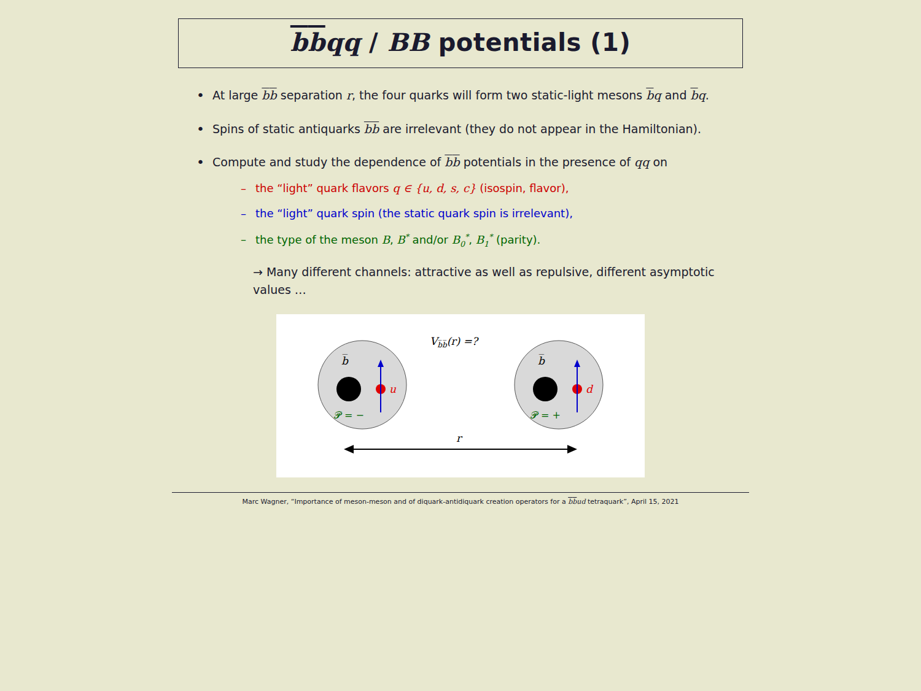bbqq / BB potentials (1)
At large bb separation r, the four quarks will form two static-light mesons bq and bq.
Spins of static antiquarks bb are irrelevant (they do not appear in the Hamiltonian).
Compute and study the dependence of bb potentials in the presence of qq on
the “light” quark flavors q ∈ {u, d, s, c} (isospin, flavor),
the “light” quark spin (the static quark spin is irrelevant),
the type of the meson B, B* and/or B0*, B1* (parity).
→ Many different channels: attractive as well as repulsive, different asymptotic values …
b̅ u 𝒫 = − b̅ d 𝒫 = + Vb̅b̅(r) =? r
Marc Wagner, “Importance of meson-meson and of diquark-antidiquark creation operators for a bbud tetraquark”, April 15, 2021